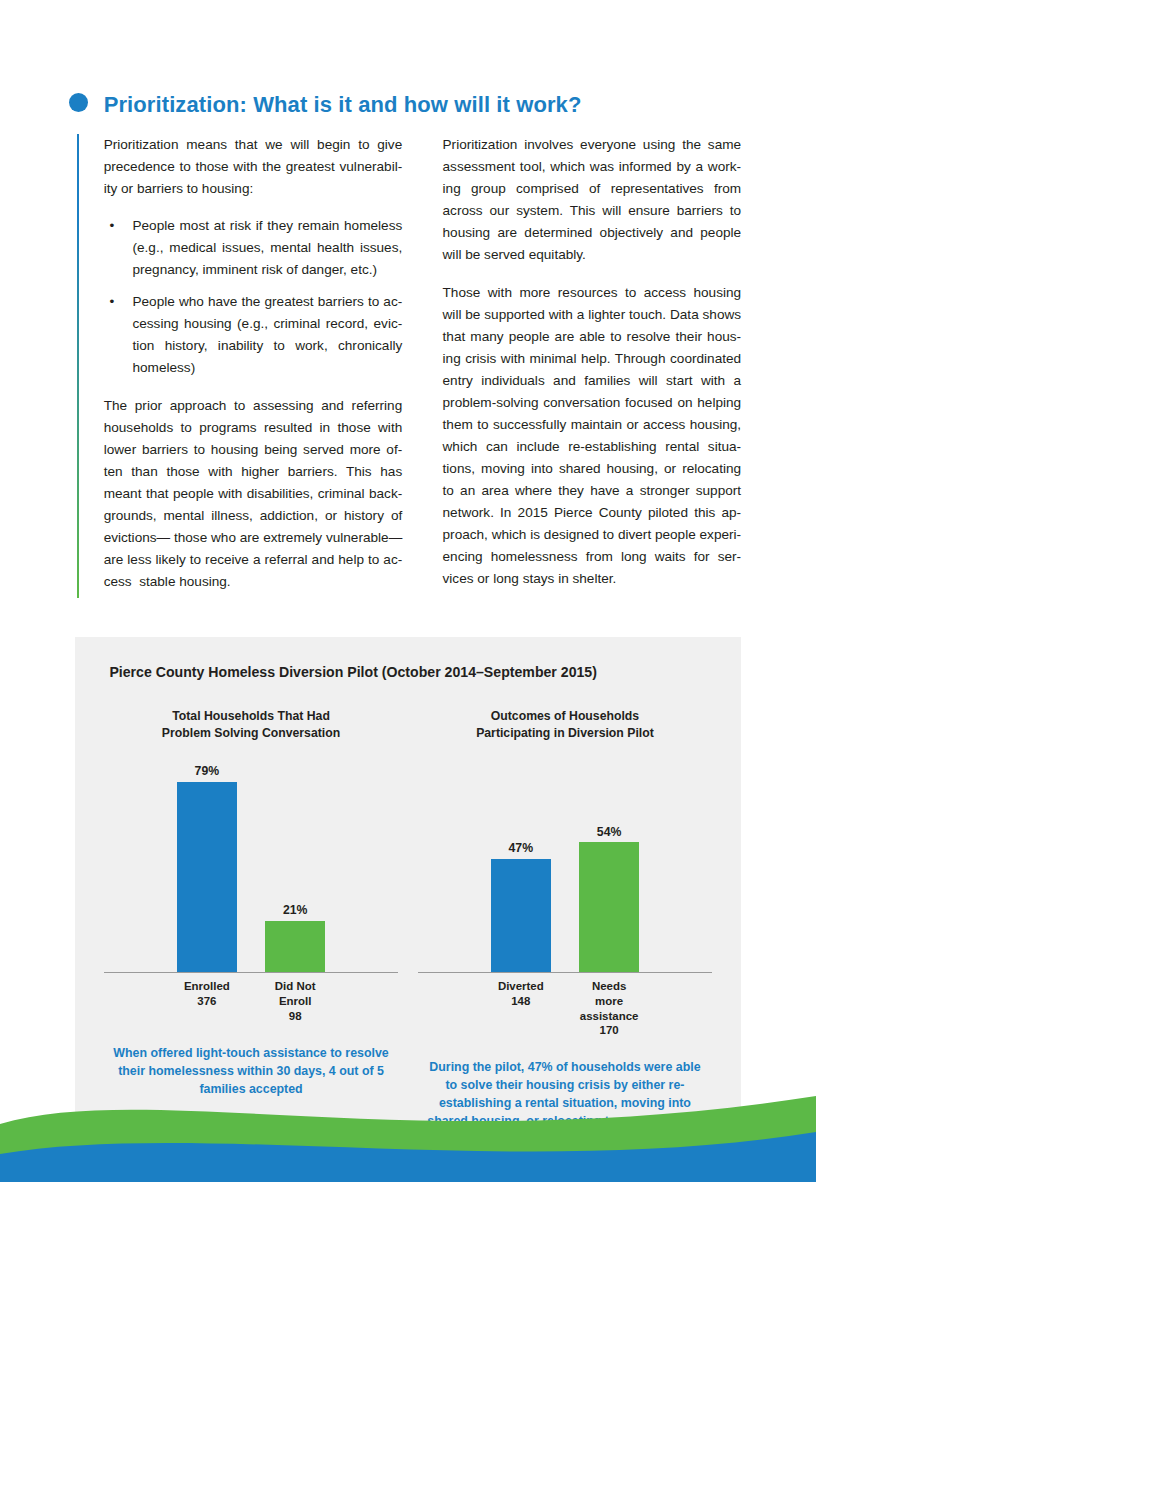Prioritization: What is it and how will it work?
Prioritization means that we will begin to give precedence to those with the greatest vulnerability or barriers to housing:
People most at risk if they remain homeless (e.g., medical issues, mental health issues, pregnancy, imminent risk of danger, etc.)
People who have the greatest barriers to accessing housing (e.g., criminal record, eviction history, inability to work, chronically homeless)
The prior approach to assessing and referring households to programs resulted in those with lower barriers to housing being served more often than those with higher barriers. This has meant that people with disabilities, criminal backgrounds, mental illness, addiction, or history of evictions— those who are extremely vulnerable—are less likely to receive a referral and help to access stable housing.
Prioritization involves everyone using the same assessment tool, which was informed by a working group comprised of representatives from across our system. This will ensure barriers to housing are determined objectively and people will be served equitably.
Those with more resources to access housing will be supported with a lighter touch. Data shows that many people are able to resolve their housing crisis with minimal help. Through coordinated entry individuals and families will start with a problem-solving conversation focused on helping them to successfully maintain or access housing, which can include re-establishing rental situations, moving into shared housing, or relocating to an area where they have a stronger support network. In 2015 Pierce County piloted this approach, which is designed to divert people experiencing homelessness from long waits for services or long stays in shelter.
Pierce County Homeless Diversion Pilot (October 2014–September 2015)
Total Households That Had
Problem Solving Conversation
79%
21%
Enrolled376
Did Not Enroll98
When offered light-touch assistance to resolve their homelessness within 30 days, 4 out of 5 families accepted
Outcomes of Households
Participating in Diversion Pilot
47%
54%
Diverted148
Needs more assistance170
During the pilot, 47% of households were able to solve their housing crisis by either re-establishing a rental situation, moving into shared housing, or relocating to an area where they had a stronger support network.